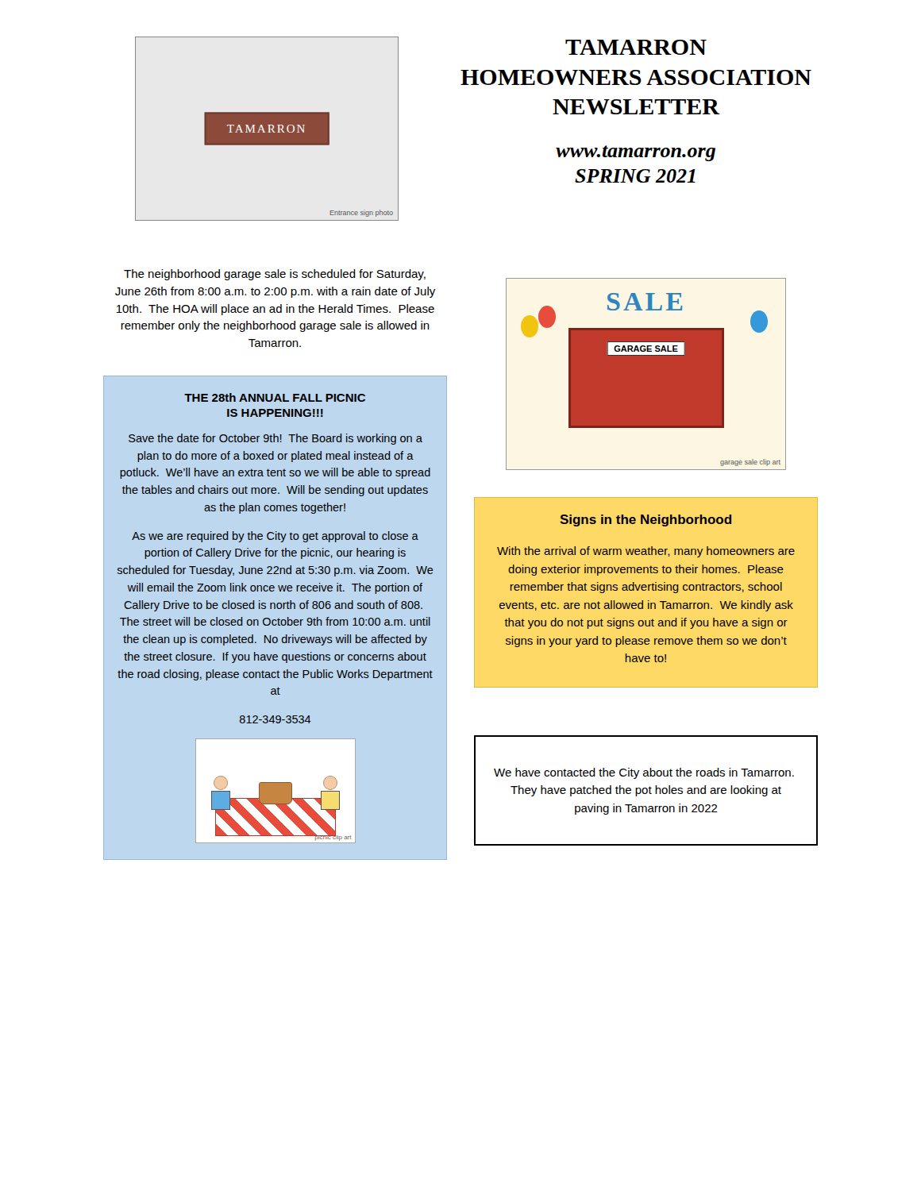TAMARRON
Entrance sign photo
TAMARRON
HOMEOWNERS ASSOCIATION
NEWSLETTER
www.tamarron.org
SPRING 2021
The neighborhood garage sale is scheduled for Saturday, June 26th from 8:00 a.m. to 2:00 p.m. with a rain date of July 10th. The HOA will place an ad in the Herald Times. Please remember only the neighborhood garage sale is allowed in Tamarron.
THE 28th ANNUAL FALL PICNIC
IS HAPPENING!!!
Save the date for October 9th! The Board is working on a plan to do more of a boxed or plated meal instead of a potluck. We’ll have an extra tent so we will be able to spread the tables and chairs out more. Will be sending out updates as the plan comes together!
As we are required by the City to get approval to close a portion of Callery Drive for the picnic, our hearing is scheduled for Tuesday, June 22nd at 5:30 p.m. via Zoom. We will email the Zoom link once we receive it. The portion of Callery Drive to be closed is north of 806 and south of 808. The street will be closed on October 9th from 10:00 a.m. until the clean up is completed. No driveways will be affected by the street closure. If you have questions or concerns about the road closing, please contact the Public Works Department at
812-349-3534
picnic clip art
SALE
GARAGE SALE
garage sale clip art
Signs in the Neighborhood
With the arrival of warm weather, many homeowners are doing exterior improvements to their homes. Please remember that signs advertising contractors, school events, etc. are not allowed in Tamarron. We kindly ask that you do not put signs out and if you have a sign or signs in your yard to please remove them so we don’t have to!
We have contacted the City about the roads in Tamarron. They have patched the pot holes and are looking at paving in Tamarron in 2022